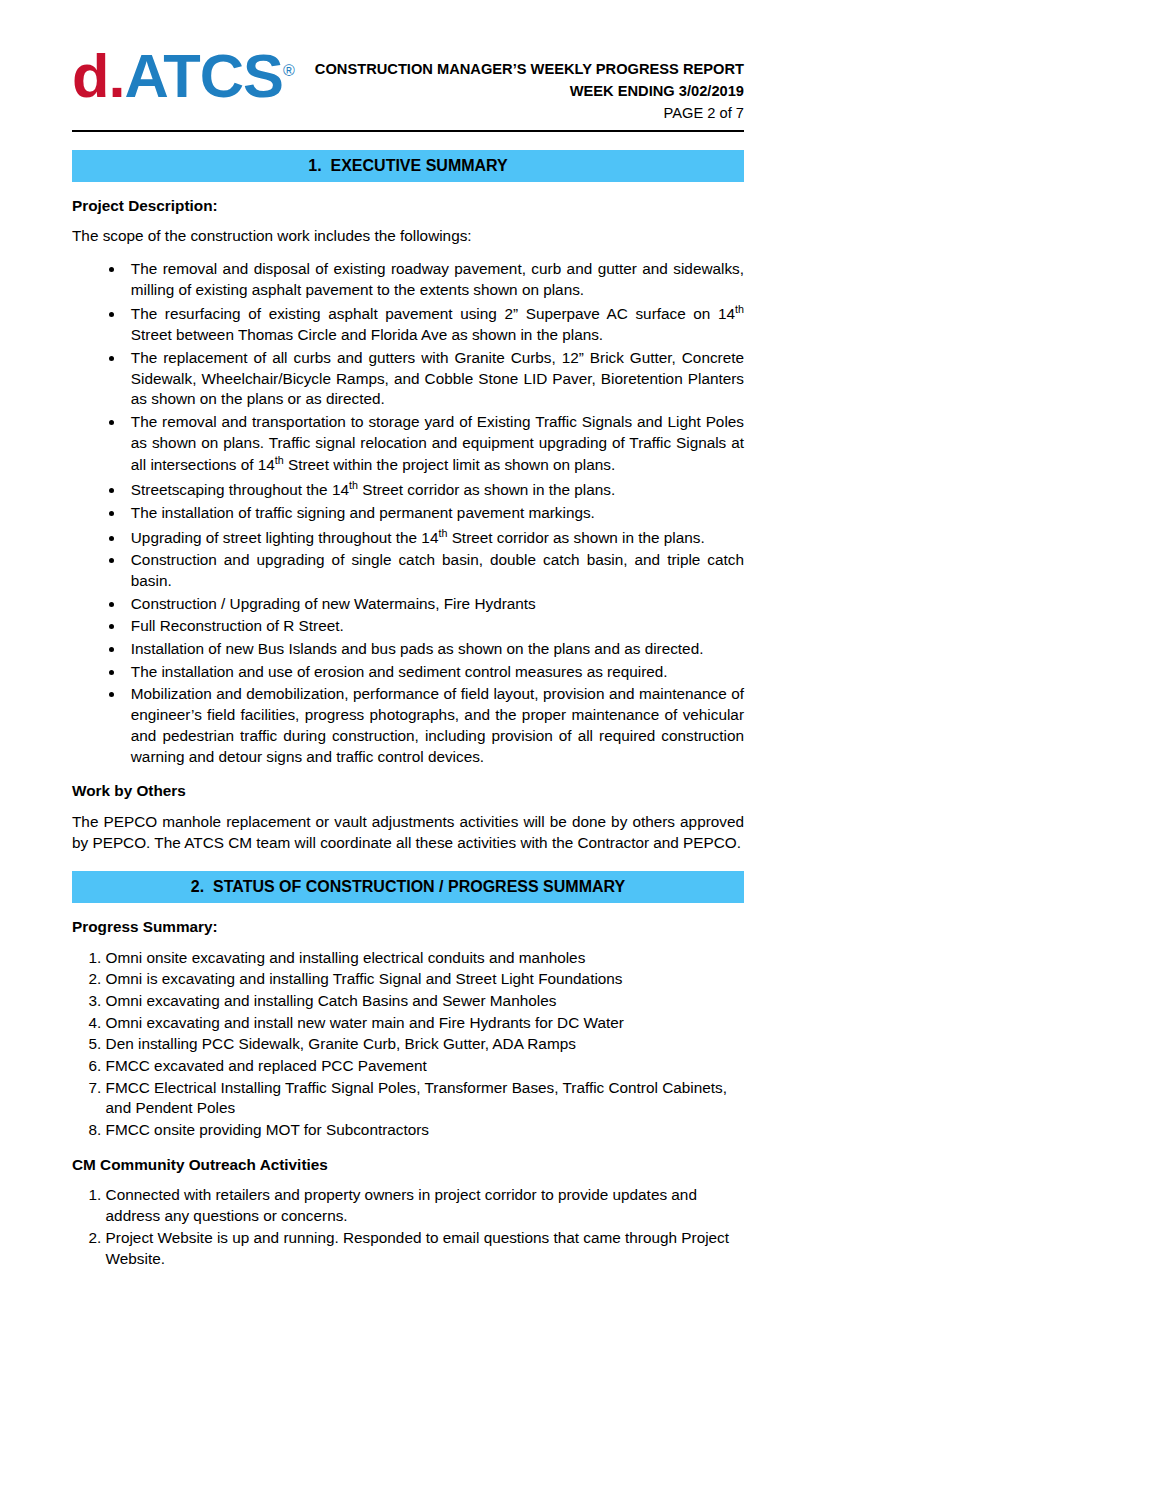d. ATCS®
CONSTRUCTION MANAGER’S WEEKLY PROGRESS REPORT
WEEK ENDING 3/02/2019
PAGE 2 of 7
1. EXECUTIVE SUMMARY
Project Description:
The scope of the construction work includes the followings:
The removal and disposal of existing roadway pavement, curb and gutter and sidewalks, milling of existing asphalt pavement to the extents shown on plans.
The resurfacing of existing asphalt pavement using 2” Superpave AC surface on 14th Street between Thomas Circle and Florida Ave as shown in the plans.
The replacement of all curbs and gutters with Granite Curbs, 12” Brick Gutter, Concrete Sidewalk, Wheelchair/Bicycle Ramps, and Cobble Stone LID Paver, Bioretention Planters as shown on the plans or as directed.
The removal and transportation to storage yard of Existing Traffic Signals and Light Poles as shown on plans. Traffic signal relocation and equipment upgrading of Traffic Signals at all intersections of 14th Street within the project limit as shown on plans.
Streetscaping throughout the 14th Street corridor as shown in the plans.
The installation of traffic signing and permanent pavement markings.
Upgrading of street lighting throughout the 14th Street corridor as shown in the plans.
Construction and upgrading of single catch basin, double catch basin, and triple catch basin.
Construction / Upgrading of new Watermains, Fire Hydrants
Full Reconstruction of R Street.
Installation of new Bus Islands and bus pads as shown on the plans and as directed.
The installation and use of erosion and sediment control measures as required.
Mobilization and demobilization, performance of field layout, provision and maintenance of engineer’s field facilities, progress photographs, and the proper maintenance of vehicular and pedestrian traffic during construction, including provision of all required construction warning and detour signs and traffic control devices.
Work by Others
The PEPCO manhole replacement or vault adjustments activities will be done by others approved by PEPCO. The ATCS CM team will coordinate all these activities with the Contractor and PEPCO.
2. STATUS OF CONSTRUCTION / PROGRESS SUMMARY
Progress Summary:
Omni onsite excavating and installing electrical conduits and manholes
Omni is excavating and installing Traffic Signal and Street Light Foundations
Omni excavating and installing Catch Basins and Sewer Manholes
Omni excavating and install new water main and Fire Hydrants for DC Water
Den installing PCC Sidewalk, Granite Curb, Brick Gutter, ADA Ramps
FMCC excavated and replaced PCC Pavement
FMCC Electrical Installing Traffic Signal Poles, Transformer Bases, Traffic Control Cabinets, and Pendent Poles
FMCC onsite providing MOT for Subcontractors
CM Community Outreach Activities
Connected with retailers and property owners in project corridor to provide updates and address any questions or concerns.
Project Website is up and running. Responded to email questions that came through Project Website.